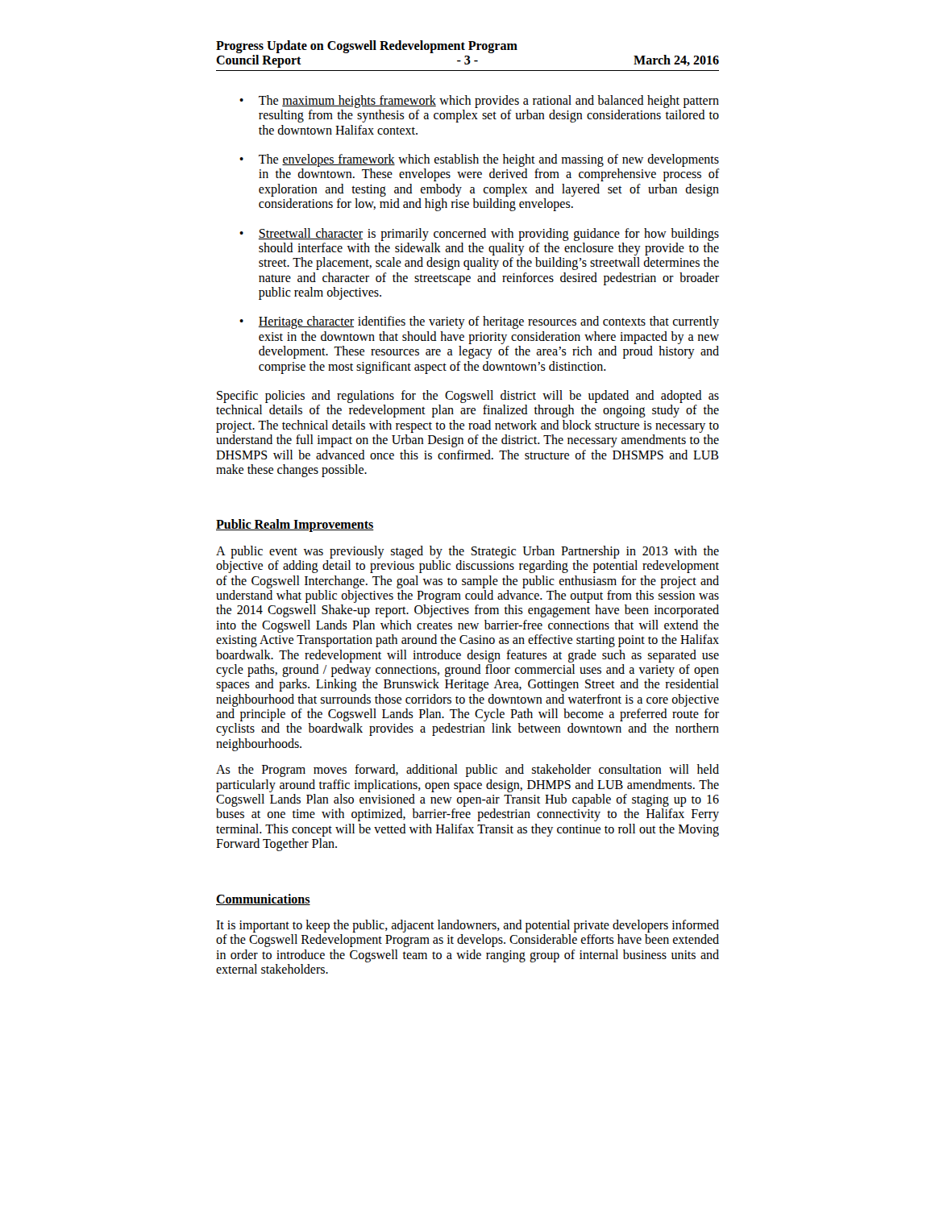Progress Update on Cogswell Redevelopment Program
Council Report - 3 - March 24, 2016
The maximum heights framework which provides a rational and balanced height pattern resulting from the synthesis of a complex set of urban design considerations tailored to the downtown Halifax context.
The envelopes framework which establish the height and massing of new developments in the downtown. These envelopes were derived from a comprehensive process of exploration and testing and embody a complex and layered set of urban design considerations for low, mid and high rise building envelopes.
Streetwall character is primarily concerned with providing guidance for how buildings should interface with the sidewalk and the quality of the enclosure they provide to the street. The placement, scale and design quality of the building’s streetwall determines the nature and character of the streetscape and reinforces desired pedestrian or broader public realm objectives.
Heritage character identifies the variety of heritage resources and contexts that currently exist in the downtown that should have priority consideration where impacted by a new development. These resources are a legacy of the area’s rich and proud history and comprise the most significant aspect of the downtown’s distinction.
Specific policies and regulations for the Cogswell district will be updated and adopted as technical details of the redevelopment plan are finalized through the ongoing study of the project. The technical details with respect to the road network and block structure is necessary to understand the full impact on the Urban Design of the district. The necessary amendments to the DHSMPS will be advanced once this is confirmed. The structure of the DHSMPS and LUB make these changes possible.
Public Realm Improvements
A public event was previously staged by the Strategic Urban Partnership in 2013 with the objective of adding detail to previous public discussions regarding the potential redevelopment of the Cogswell Interchange. The goal was to sample the public enthusiasm for the project and understand what public objectives the Program could advance. The output from this session was the 2014 Cogswell Shake-up report. Objectives from this engagement have been incorporated into the Cogswell Lands Plan which creates new barrier-free connections that will extend the existing Active Transportation path around the Casino as an effective starting point to the Halifax boardwalk. The redevelopment will introduce design features at grade such as separated use cycle paths, ground / pedway connections, ground floor commercial uses and a variety of open spaces and parks. Linking the Brunswick Heritage Area, Gottingen Street and the residential neighbourhood that surrounds those corridors to the downtown and waterfront is a core objective and principle of the Cogswell Lands Plan. The Cycle Path will become a preferred route for cyclists and the boardwalk provides a pedestrian link between downtown and the northern neighbourhoods.
As the Program moves forward, additional public and stakeholder consultation will held particularly around traffic implications, open space design, DHMPS and LUB amendments. The Cogswell Lands Plan also envisioned a new open-air Transit Hub capable of staging up to 16 buses at one time with optimized, barrier-free pedestrian connectivity to the Halifax Ferry terminal. This concept will be vetted with Halifax Transit as they continue to roll out the Moving Forward Together Plan.
Communications
It is important to keep the public, adjacent landowners, and potential private developers informed of the Cogswell Redevelopment Program as it develops. Considerable efforts have been extended in order to introduce the Cogswell team to a wide ranging group of internal business units and external stakeholders.